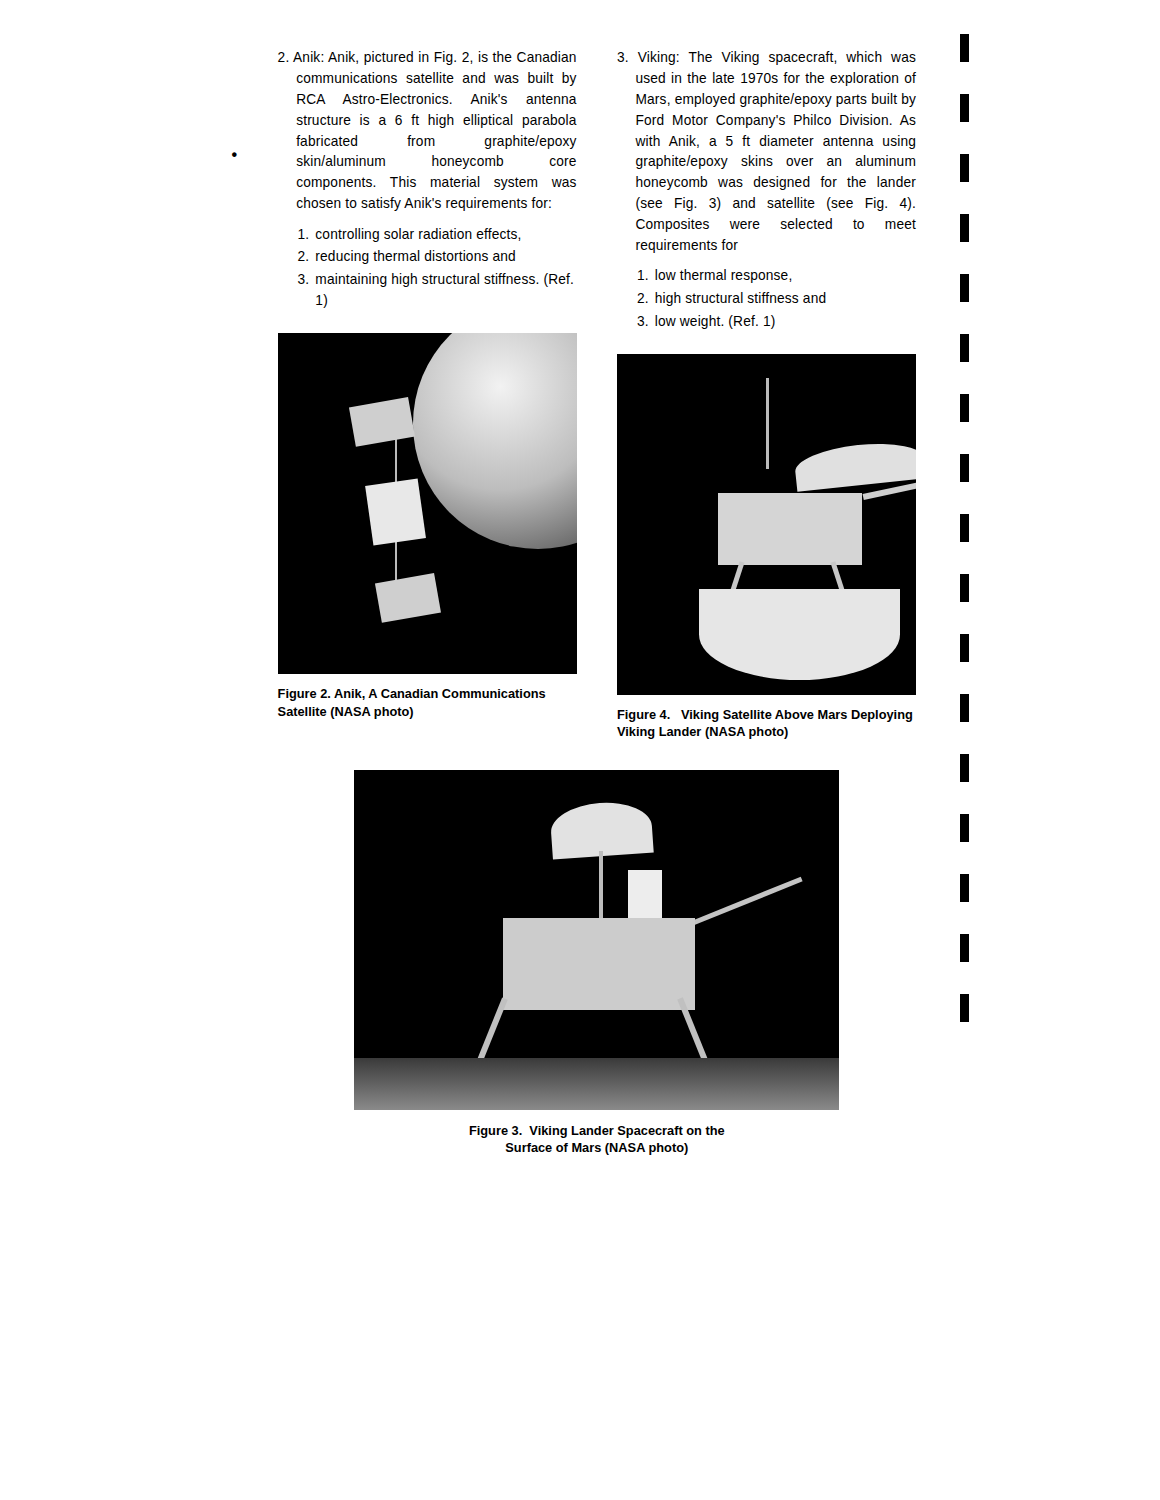•
2. Anik: Anik, pictured in Fig. 2, is the Canadian communications satellite and was built by RCA Astro-Electronics. Anik's antenna structure is a 6 ft high elliptical parabola fabricated from graphite/epoxy skin/aluminum honeycomb core components. This material system was chosen to satisfy Anik's requirements for:
controlling solar radiation effects,
reducing thermal distortions and
maintaining high structural stiffness. (Ref. 1)
Figure 2. Anik, A Canadian Communications Satellite (NASA photo)
3. Viking: The Viking spacecraft, which was used in the late 1970s for the exploration of Mars, employed graphite/epoxy parts built by Ford Motor Company's Philco Division. As with Anik, a 5 ft diameter antenna using graphite/epoxy skins over an aluminum honeycomb was designed for the lander (see Fig. 3) and satellite (see Fig. 4). Composites were selected to meet requirements for
low thermal response,
high structural stiffness and
low weight. (Ref. 1)
Figure 4. Viking Satellite Above Mars Deploying Viking Lander (NASA photo)
Figure 3. Viking Lander Spacecraft on the
Surface of Mars (NASA photo)